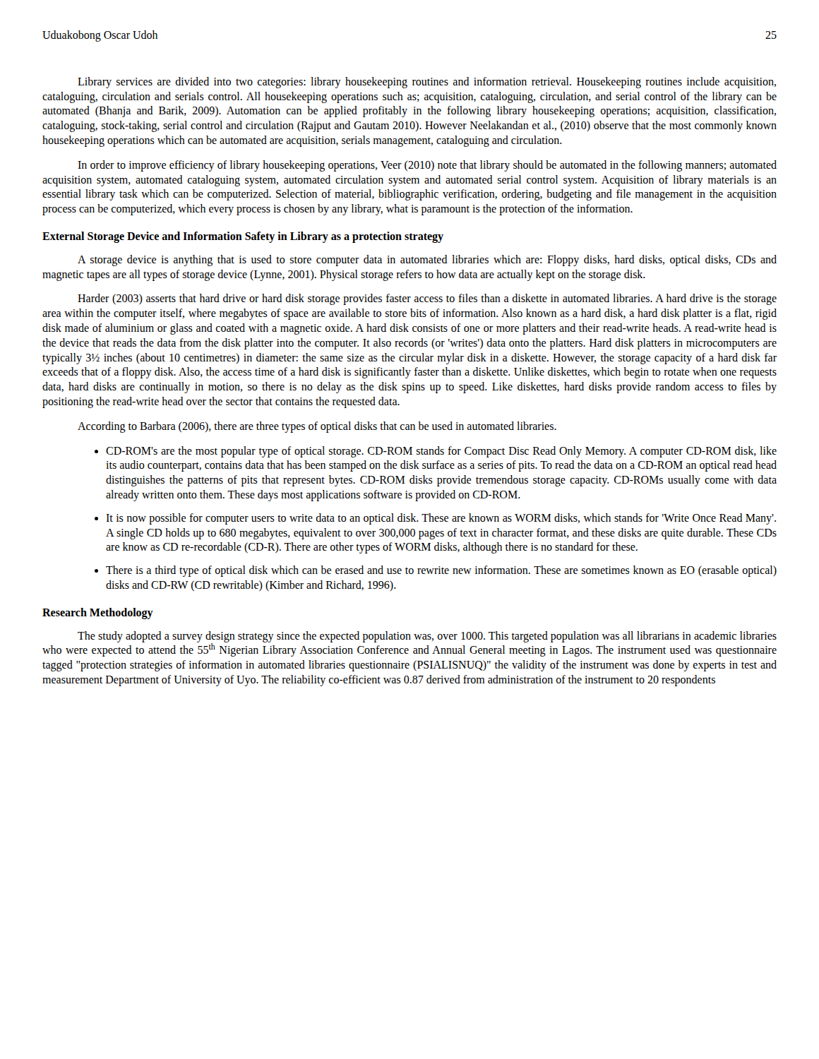Uduakobong Oscar Udoh 25
Library services are divided into two categories: library housekeeping routines and information retrieval. Housekeeping routines include acquisition, cataloguing, circulation and serials control. All housekeeping operations such as; acquisition, cataloguing, circulation, and serial control of the library can be automated (Bhanja and Barik, 2009). Automation can be applied profitably in the following library housekeeping operations; acquisition, classification, cataloguing, stock-taking, serial control and circulation (Rajput and Gautam 2010). However Neelakandan et al., (2010) observe that the most commonly known housekeeping operations which can be automated are acquisition, serials management, cataloguing and circulation.
In order to improve efficiency of library housekeeping operations, Veer (2010) note that library should be automated in the following manners; automated acquisition system, automated cataloguing system, automated circulation system and automated serial control system. Acquisition of library materials is an essential library task which can be computerized. Selection of material, bibliographic verification, ordering, budgeting and file management in the acquisition process can be computerized, which every process is chosen by any library, what is paramount is the protection of the information.
External Storage Device and Information Safety in Library as a protection strategy
A storage device is anything that is used to store computer data in automated libraries which are: Floppy disks, hard disks, optical disks, CDs and magnetic tapes are all types of storage device (Lynne, 2001). Physical storage refers to how data are actually kept on the storage disk.
Harder (2003) asserts that hard drive or hard disk storage provides faster access to files than a diskette in automated libraries. A hard drive is the storage area within the computer itself, where megabytes of space are available to store bits of information. Also known as a hard disk, a hard disk platter is a flat, rigid disk made of aluminium or glass and coated with a magnetic oxide. A hard disk consists of one or more platters and their read-write heads. A read-write head is the device that reads the data from the disk platter into the computer. It also records (or 'writes') data onto the platters. Hard disk platters in microcomputers are typically 3½ inches (about 10 centimetres) in diameter: the same size as the circular mylar disk in a diskette. However, the storage capacity of a hard disk far exceeds that of a floppy disk. Also, the access time of a hard disk is significantly faster than a diskette. Unlike diskettes, which begin to rotate when one requests data, hard disks are continually in motion, so there is no delay as the disk spins up to speed. Like diskettes, hard disks provide random access to files by positioning the read-write head over the sector that contains the requested data.
According to Barbara (2006), there are three types of optical disks that can be used in automated libraries.
CD-ROM's are the most popular type of optical storage. CD-ROM stands for Compact Disc Read Only Memory. A computer CD-ROM disk, like its audio counterpart, contains data that has been stamped on the disk surface as a series of pits. To read the data on a CD-ROM an optical read head distinguishes the patterns of pits that represent bytes. CD-ROM disks provide tremendous storage capacity. CD-ROMs usually come with data already written onto them. These days most applications software is provided on CD-ROM.
It is now possible for computer users to write data to an optical disk. These are known as WORM disks, which stands for 'Write Once Read Many'. A single CD holds up to 680 megabytes, equivalent to over 300,000 pages of text in character format, and these disks are quite durable. These CDs are know as CD re-recordable (CD-R). There are other types of WORM disks, although there is no standard for these.
There is a third type of optical disk which can be erased and use to rewrite new information. These are sometimes known as EO (erasable optical) disks and CD-RW (CD rewritable) (Kimber and Richard, 1996).
Research Methodology
The study adopted a survey design strategy since the expected population was, over 1000. This targeted population was all librarians in academic libraries who were expected to attend the 55th Nigerian Library Association Conference and Annual General meeting in Lagos. The instrument used was questionnaire tagged "protection strategies of information in automated libraries questionnaire (PSIALISNUQ)" the validity of the instrument was done by experts in test and measurement Department of University of Uyo. The reliability co-efficient was 0.87 derived from administration of the instrument to 20 respondents